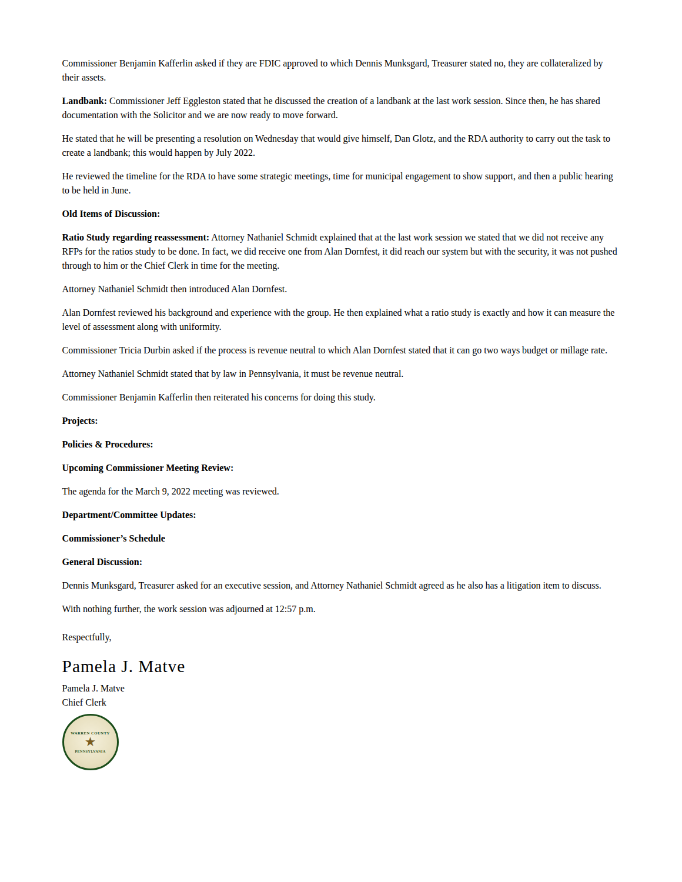Commissioner Benjamin Kafferlin asked if they are FDIC approved to which Dennis Munksgard, Treasurer stated no, they are collateralized by their assets.
Landbank: Commissioner Jeff Eggleston stated that he discussed the creation of a landbank at the last work session. Since then, he has shared documentation with the Solicitor and we are now ready to move forward.
He stated that he will be presenting a resolution on Wednesday that would give himself, Dan Glotz, and the RDA authority to carry out the task to create a landbank; this would happen by July 2022.
He reviewed the timeline for the RDA to have some strategic meetings, time for municipal engagement to show support, and then a public hearing to be held in June.
Old Items of Discussion:
Ratio Study regarding reassessment: Attorney Nathaniel Schmidt explained that at the last work session we stated that we did not receive any RFPs for the ratios study to be done. In fact, we did receive one from Alan Dornfest, it did reach our system but with the security, it was not pushed through to him or the Chief Clerk in time for the meeting.
Attorney Nathaniel Schmidt then introduced Alan Dornfest.
Alan Dornfest reviewed his background and experience with the group. He then explained what a ratio study is exactly and how it can measure the level of assessment along with uniformity.
Commissioner Tricia Durbin asked if the process is revenue neutral to which Alan Dornfest stated that it can go two ways budget or millage rate.
Attorney Nathaniel Schmidt stated that by law in Pennsylvania, it must be revenue neutral.
Commissioner Benjamin Kafferlin then reiterated his concerns for doing this study.
Projects:
Policies & Procedures:
Upcoming Commissioner Meeting Review:
The agenda for the March 9, 2022 meeting was reviewed.
Department/Committee Updates:
Commissioner’s Schedule
General Discussion:
Dennis Munksgard, Treasurer asked for an executive session, and Attorney Nathaniel Schmidt agreed as he also has a litigation item to discuss.
With nothing further, the work session was adjourned at 12:57 p.m.
Respectfully,
Pamela J. Matve
Pamela J. Matve
Chief Clerk
WARREN COUNTY ★ PENNSYLVANIA